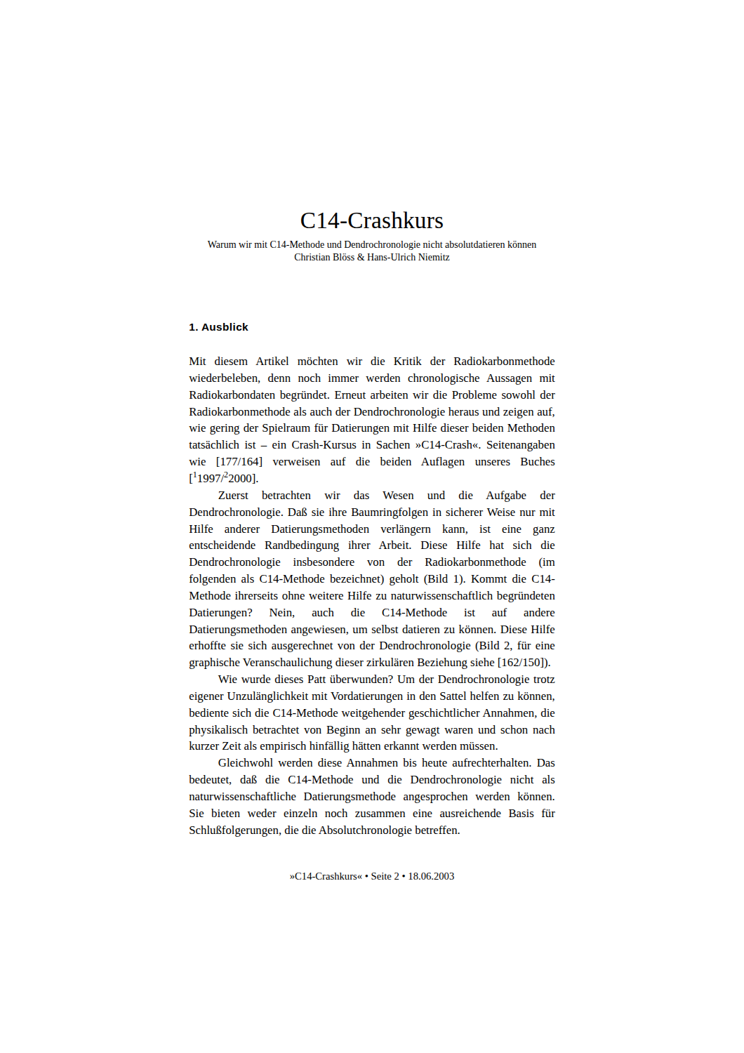C14-Crashkurs
Warum wir mit C14-Methode und Dendrochronologie nicht absolutdatieren können
Christian Blöss & Hans-Ulrich Niemitz
1. Ausblick
Mit diesem Artikel möchten wir die Kritik der Radiokarbonmethode wiederbeleben, denn noch immer werden chronologische Aussagen mit Radiokarbondaten begründet. Erneut arbeiten wir die Probleme sowohl der Radiokarbonmethode als auch der Dendrochronologie heraus und zeigen auf, wie gering der Spielraum für Datierungen mit Hilfe dieser beiden Methoden tatsächlich ist – ein Crash-Kursus in Sachen »C14-Crash«. Seitenangaben wie [177/164] verweisen auf die beiden Auflagen unseres Buches [11997/22000].
Zuerst betrachten wir das Wesen und die Aufgabe der Dendrochronologie. Daß sie ihre Baumringfolgen in sicherer Weise nur mit Hilfe anderer Datierungsmethoden verlängern kann, ist eine ganz entscheidende Randbedingung ihrer Arbeit. Diese Hilfe hat sich die Dendrochronologie insbesondere von der Radiokarbonmethode (im folgenden als C14-Methode bezeichnet) geholt (Bild 1). Kommt die C14-Methode ihrerseits ohne weitere Hilfe zu naturwissenschaftlich begründeten Datierungen? Nein, auch die C14-Methode ist auf andere Datierungsmethoden angewiesen, um selbst datieren zu können. Diese Hilfe erhoffte sie sich ausgerechnet von der Dendrochronologie (Bild 2, für eine graphische Veranschaulichung dieser zirkulären Beziehung siehe [162/150]).
Wie wurde dieses Patt überwunden? Um der Dendrochronologie trotz eigener Unzulänglichkeit mit Vordatierungen in den Sattel helfen zu können, bediente sich die C14-Methode weitgehender geschichtlicher Annahmen, die physikalisch betrachtet von Beginn an sehr gewagt waren und schon nach kurzer Zeit als empirisch hinfällig hätten erkannt werden müssen.
Gleichwohl werden diese Annahmen bis heute aufrechterhalten. Das bedeutet, daß die C14-Methode und die Dendrochronologie nicht als naturwissenschaftliche Datierungsmethode angesprochen werden können. Sie bieten weder einzeln noch zusammen eine ausreichende Basis für Schlußfolgerungen, die die Absolutchronologie betreffen.
»C14-Crashkurs« • Seite 2 • 18.06.2003